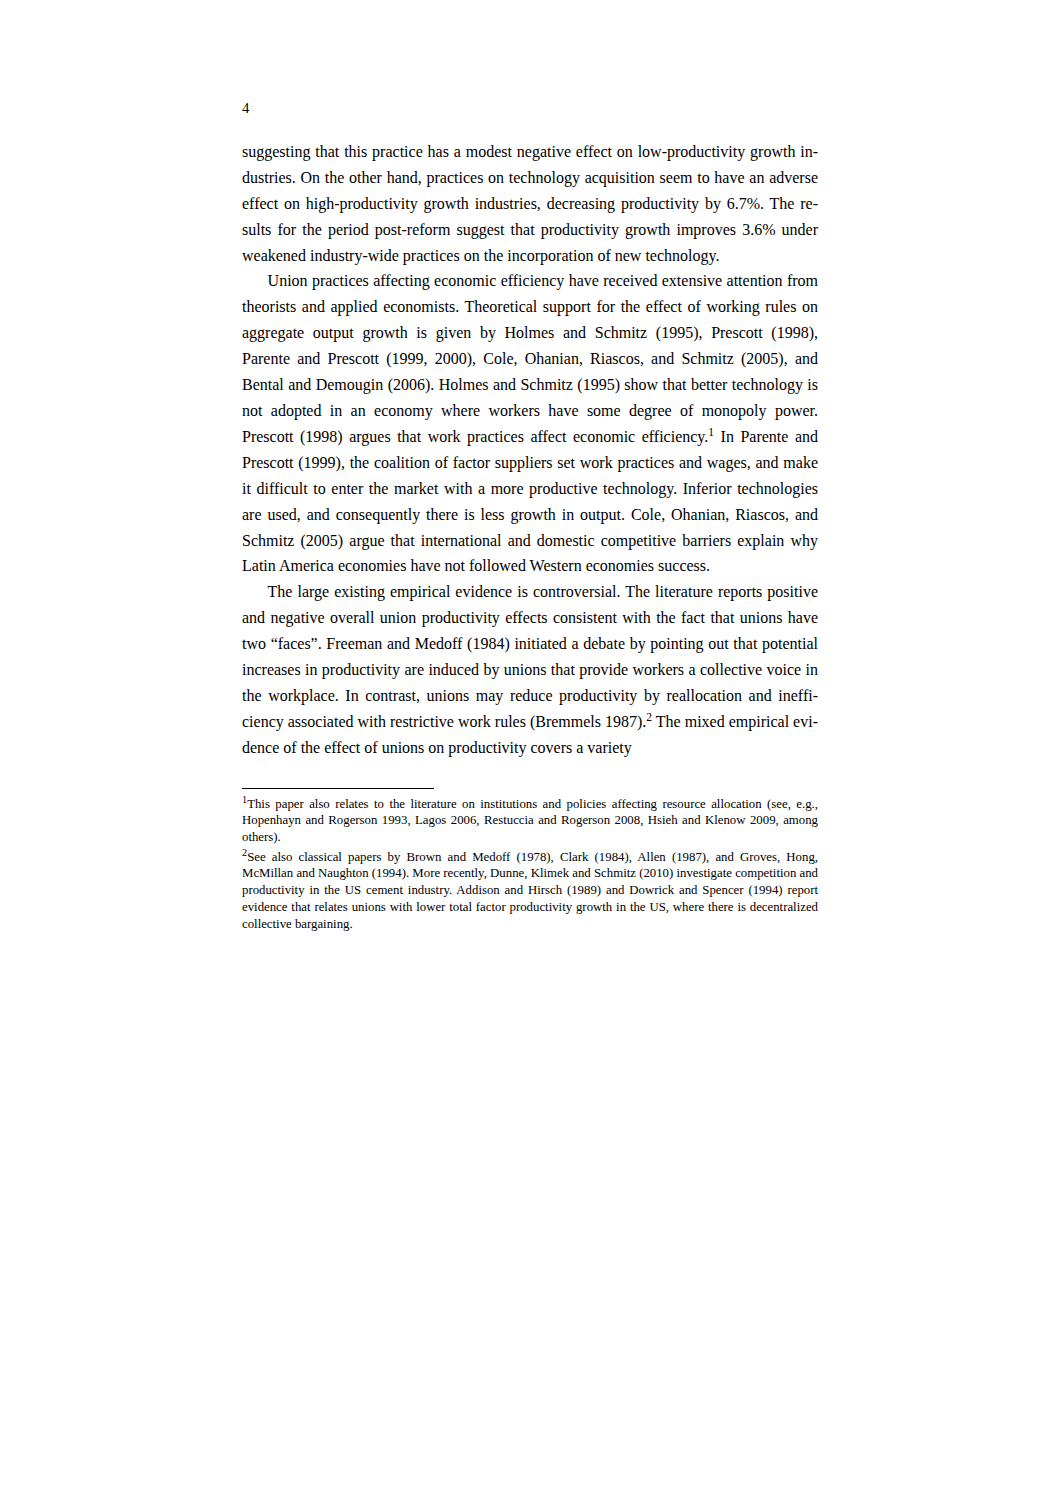4
suggesting that this practice has a modest negative effect on low-productivity growth industries. On the other hand, practices on technology acquisition seem to have an adverse effect on high-productivity growth industries, decreasing productivity by 6.7%. The results for the period post-reform suggest that productivity growth improves 3.6% under weakened industry-wide practices on the incorporation of new technology.
Union practices affecting economic efficiency have received extensive attention from theorists and applied economists. Theoretical support for the effect of working rules on aggregate output growth is given by Holmes and Schmitz (1995), Prescott (1998), Parente and Prescott (1999, 2000), Cole, Ohanian, Riascos, and Schmitz (2005), and Bental and Demougin (2006). Holmes and Schmitz (1995) show that better technology is not adopted in an economy where workers have some degree of monopoly power. Prescott (1998) argues that work practices affect economic efficiency.1 In Parente and Prescott (1999), the coalition of factor suppliers set work practices and wages, and make it difficult to enter the market with a more productive technology. Inferior technologies are used, and consequently there is less growth in output. Cole, Ohanian, Riascos, and Schmitz (2005) argue that international and domestic competitive barriers explain why Latin America economies have not followed Western economies success.
The large existing empirical evidence is controversial. The literature reports positive and negative overall union productivity effects consistent with the fact that unions have two “faces”. Freeman and Medoff (1984) initiated a debate by pointing out that potential increases in productivity are induced by unions that provide workers a collective voice in the workplace. In contrast, unions may reduce productivity by reallocation and inefficiency associated with restrictive work rules (Bremmels 1987).2 The mixed empirical evidence of the effect of unions on productivity covers a variety
1This paper also relates to the literature on institutions and policies affecting resource allocation (see, e.g., Hopenhayn and Rogerson 1993, Lagos 2006, Restuccia and Rogerson 2008, Hsieh and Klenow 2009, among others).
2See also classical papers by Brown and Medoff (1978), Clark (1984), Allen (1987), and Groves, Hong, McMillan and Naughton (1994). More recently, Dunne, Klimek and Schmitz (2010) investigate competition and productivity in the US cement industry. Addison and Hirsch (1989) and Dowrick and Spencer (1994) report evidence that relates unions with lower total factor productivity growth in the US, where there is decentralized collective bargaining.